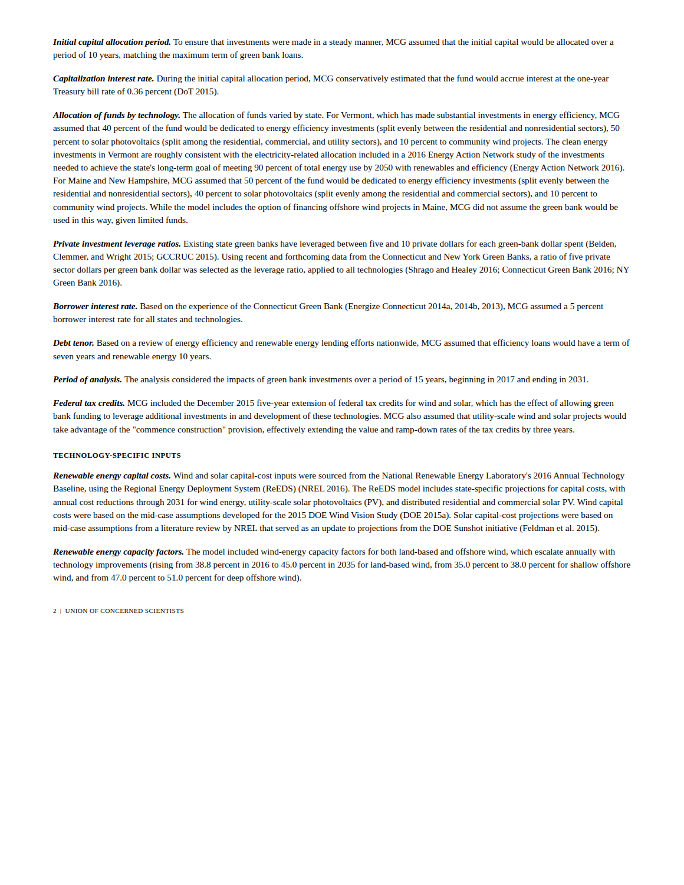Initial capital allocation period. To ensure that investments were made in a steady manner, MCG assumed that the initial capital would be allocated over a period of 10 years, matching the maximum term of green bank loans.
Capitalization interest rate. During the initial capital allocation period, MCG conservatively estimated that the fund would accrue interest at the one-year Treasury bill rate of 0.36 percent (DoT 2015).
Allocation of funds by technology. The allocation of funds varied by state. For Vermont, which has made substantial investments in energy efficiency, MCG assumed that 40 percent of the fund would be dedicated to energy efficiency investments (split evenly between the residential and nonresidential sectors), 50 percent to solar photovoltaics (split among the residential, commercial, and utility sectors), and 10 percent to community wind projects. The clean energy investments in Vermont are roughly consistent with the electricity-related allocation included in a 2016 Energy Action Network study of the investments needed to achieve the state's long-term goal of meeting 90 percent of total energy use by 2050 with renewables and efficiency (Energy Action Network 2016). For Maine and New Hampshire, MCG assumed that 50 percent of the fund would be dedicated to energy efficiency investments (split evenly between the residential and nonresidential sectors), 40 percent to solar photovoltaics (split evenly among the residential and commercial sectors), and 10 percent to community wind projects. While the model includes the option of financing offshore wind projects in Maine, MCG did not assume the green bank would be used in this way, given limited funds.
Private investment leverage ratios. Existing state green banks have leveraged between five and 10 private dollars for each green-bank dollar spent (Belden, Clemmer, and Wright 2015; GCCRUC 2015). Using recent and forthcoming data from the Connecticut and New York Green Banks, a ratio of five private sector dollars per green bank dollar was selected as the leverage ratio, applied to all technologies (Shrago and Healey 2016; Connecticut Green Bank 2016; NY Green Bank 2016).
Borrower interest rate. Based on the experience of the Connecticut Green Bank (Energize Connecticut 2014a, 2014b, 2013), MCG assumed a 5 percent borrower interest rate for all states and technologies.
Debt tenor. Based on a review of energy efficiency and renewable energy lending efforts nationwide, MCG assumed that efficiency loans would have a term of seven years and renewable energy 10 years.
Period of analysis. The analysis considered the impacts of green bank investments over a period of 15 years, beginning in 2017 and ending in 2031.
Federal tax credits. MCG included the December 2015 five-year extension of federal tax credits for wind and solar, which has the effect of allowing green bank funding to leverage additional investments in and development of these technologies. MCG also assumed that utility-scale wind and solar projects would take advantage of the "commence construction" provision, effectively extending the value and ramp-down rates of the tax credits by three years.
TECHNOLOGY-SPECIFIC INPUTS
Renewable energy capital costs. Wind and solar capital-cost inputs were sourced from the National Renewable Energy Laboratory's 2016 Annual Technology Baseline, using the Regional Energy Deployment System (ReEDS) (NREL 2016). The ReEDS model includes state-specific projections for capital costs, with annual cost reductions through 2031 for wind energy, utility-scale solar photovoltaics (PV), and distributed residential and commercial solar PV. Wind capital costs were based on the mid-case assumptions developed for the 2015 DOE Wind Vision Study (DOE 2015a). Solar capital-cost projections were based on mid-case assumptions from a literature review by NREL that served as an update to projections from the DOE Sunshot initiative (Feldman et al. 2015).
Renewable energy capacity factors. The model included wind-energy capacity factors for both land-based and offshore wind, which escalate annually with technology improvements (rising from 38.8 percent in 2016 to 45.0 percent in 2035 for land-based wind, from 35.0 percent to 38.0 percent for shallow offshore wind, and from 47.0 percent to 51.0 percent for deep offshore wind).
2| UNION OF CONCERNED SCIENTISTS